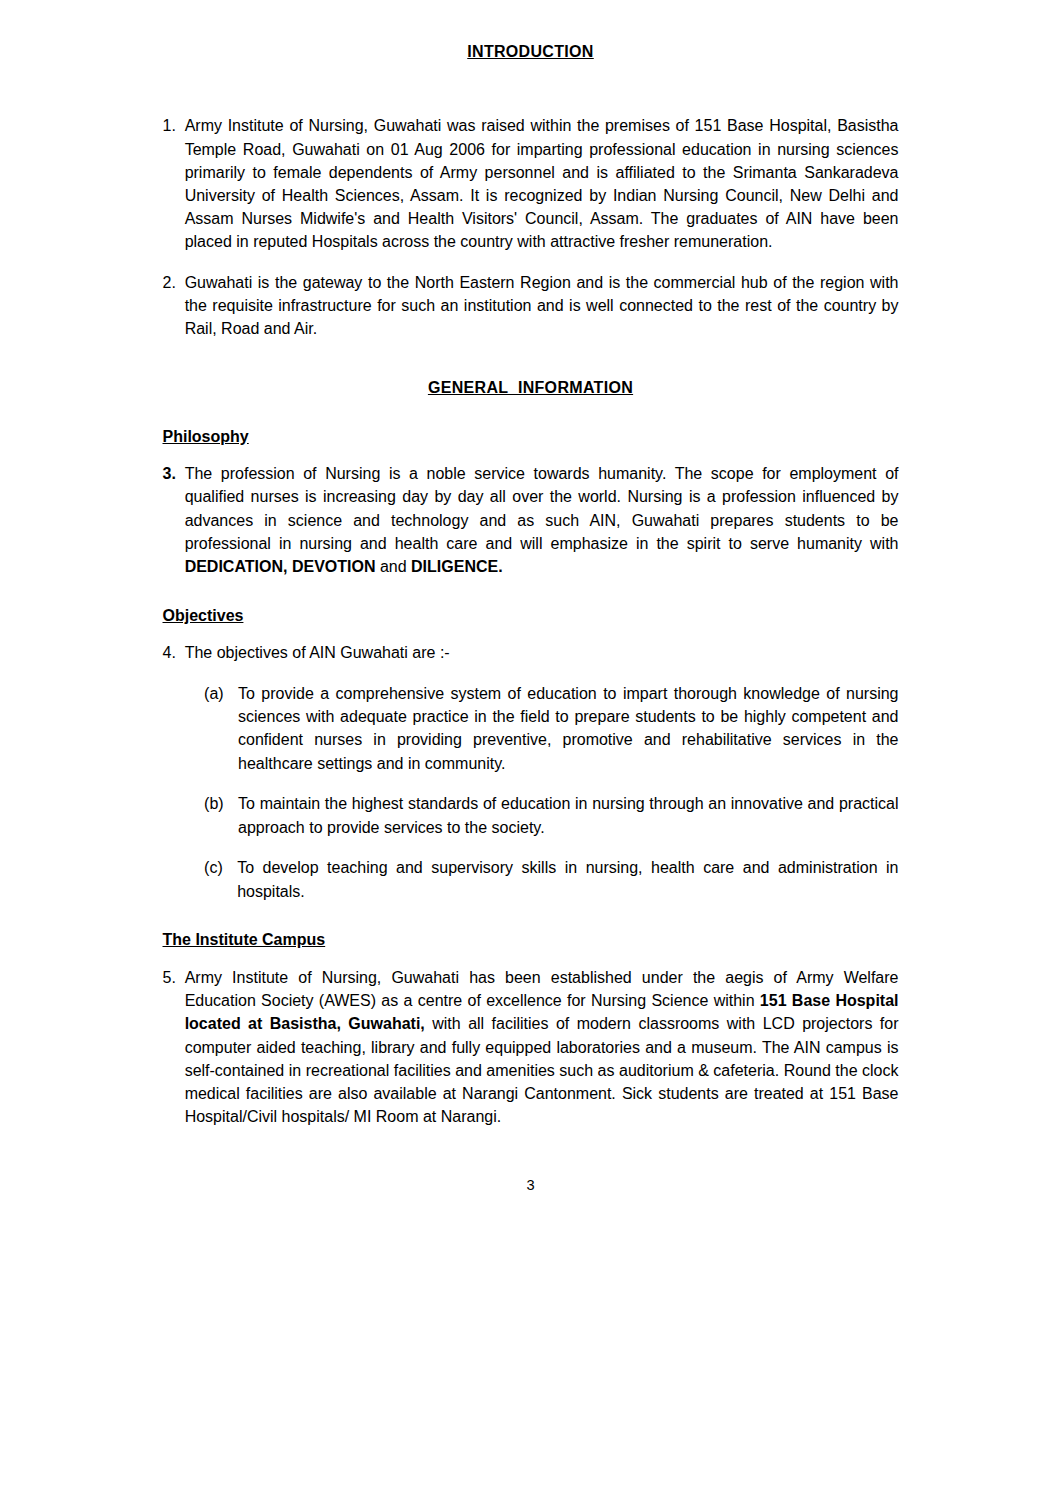INTRODUCTION
1. Army Institute of Nursing, Guwahati was raised within the premises of 151 Base Hospital, Basistha Temple Road, Guwahati on 01 Aug 2006 for imparting professional education in nursing sciences primarily to female dependents of Army personnel and is affiliated to the Srimanta Sankaradeva University of Health Sciences, Assam. It is recognized by Indian Nursing Council, New Delhi and Assam Nurses Midwife's and Health Visitors' Council, Assam. The graduates of AIN have been placed in reputed Hospitals across the country with attractive fresher remuneration.
2. Guwahati is the gateway to the North Eastern Region and is the commercial hub of the region with the requisite infrastructure for such an institution and is well connected to the rest of the country by Rail, Road and Air.
GENERAL INFORMATION
Philosophy
3. The profession of Nursing is a noble service towards humanity. The scope for employment of qualified nurses is increasing day by day all over the world. Nursing is a profession influenced by advances in science and technology and as such AIN, Guwahati prepares students to be professional in nursing and health care and will emphasize in the spirit to serve humanity with DEDICATION, DEVOTION and DILIGENCE.
Objectives
4. The objectives of AIN Guwahati are :-
(a) To provide a comprehensive system of education to impart thorough knowledge of nursing sciences with adequate practice in the field to prepare students to be highly competent and confident nurses in providing preventive, promotive and rehabilitative services in the healthcare settings and in community.
(b) To maintain the highest standards of education in nursing through an innovative and practical approach to provide services to the society.
(c) To develop teaching and supervisory skills in nursing, health care and administration in hospitals.
The Institute Campus
5. Army Institute of Nursing, Guwahati has been established under the aegis of Army Welfare Education Society (AWES) as a centre of excellence for Nursing Science within 151 Base Hospital located at Basistha, Guwahati, with all facilities of modern classrooms with LCD projectors for computer aided teaching, library and fully equipped laboratories and a museum. The AIN campus is self-contained in recreational facilities and amenities such as auditorium & cafeteria. Round the clock medical facilities are also available at Narangi Cantonment. Sick students are treated at 151 Base Hospital/Civil hospitals/ MI Room at Narangi.
3